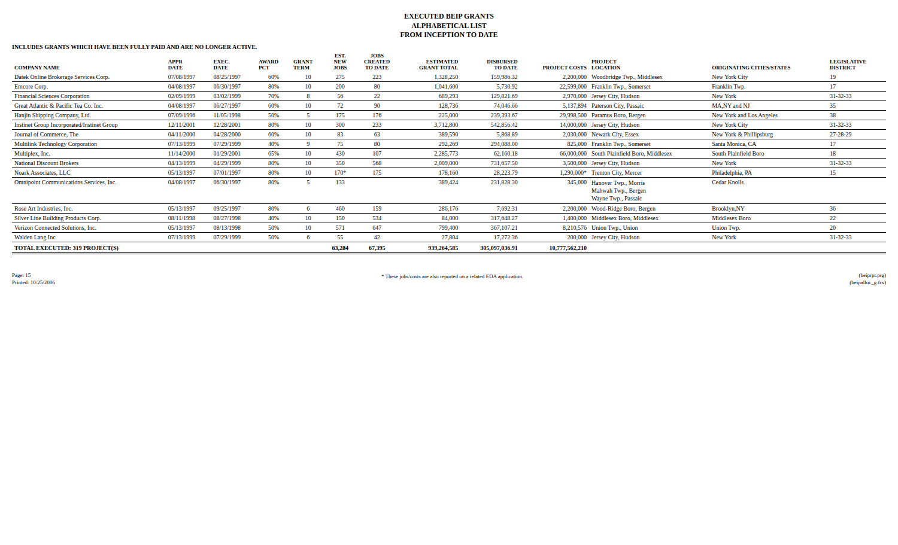EXECUTED BEIP GRANTS
ALPHABETICAL LIST
FROM INCEPTION TO DATE
INCLUDES GRANTS WHICH HAVE BEEN FULLY PAID AND ARE NO LONGER ACTIVE.
| COMPANY NAME | APPR DATE | EXEC. DATE | AWARD PCT | GRANT TERM | EST. NEW JOBS | JOBS CREATED TO DATE | ESTIMATED GRANT TOTAL | DISBURSED TO DATE | PROJECT COSTS | PROJECT LOCATION | ORIGINATING CITIES/STATES | LEGISLATIVE DISTRICT |
| --- | --- | --- | --- | --- | --- | --- | --- | --- | --- | --- | --- | --- |
| Datek Online Brokerage Services Corp. | 07/08/1997 | 08/25/1997 | 60% | 10 | 275 | 223 | 1,328,250 | 159,986.32 | 2,200,000 | Woodbridge Twp., Middlesex | New York City | 19 |
| Emcore Corp. | 04/08/1997 | 06/30/1997 | 80% | 10 | 200 | 80 | 1,041,600 | 5,730.92 | 22,599,000 | Franklin Twp., Somerset | Franklin Twp. | 17 |
| Financial Sciences Corporation | 02/09/1999 | 03/02/1999 | 70% | 8 | 56 | 22 | 689,293 | 129,821.69 | 2,970,000 | Jersey City, Hudson | New York | 31-32-33 |
| Great Atlantic & Pacific Tea Co. Inc. | 04/08/1997 | 06/27/1997 | 60% | 10 | 72 | 90 | 128,736 | 74,046.66 | 5,137,894 | Paterson City, Passaic | MA,NY and NJ | 35 |
| Hanjin Shipping Company, Ltd. | 07/09/1996 | 11/05/1998 | 50% | 5 | 175 | 176 | 225,000 | 239,393.67 | 29,998,500 | Paramus Boro, Bergen | New York and Los Angeles | 38 |
| Instinet Group Incorporated/Instinet Group | 12/11/2001 | 12/28/2001 | 80% | 10 | 300 | 233 | 3,712,800 | 542,856.42 | 14,000,000 | Jersey City, Hudson | New York City | 31-32-33 |
| Journal of Commerce, The | 04/11/2000 | 04/28/2000 | 60% | 10 | 83 | 63 | 389,590 | 5,868.89 | 2,030,000 | Newark City, Essex | New York & Phillipsburg | 27-28-29 |
| Multilink Technology Corporation | 07/13/1999 | 07/29/1999 | 40% | 9 | 75 | 80 | 292,269 | 294,088.00 | 825,000 | Franklin Twp., Somerset | Santa Monica, CA | 17 |
| Multiplex, Inc. | 11/14/2000 | 01/29/2001 | 65% | 10 | 430 | 107 | 2,285,773 | 62,160.18 | 66,000,000 | South Plainfield Boro, Middlesex | South Plainfield Boro | 18 |
| National Discount Brokers | 04/13/1999 | 04/29/1999 | 80% | 10 | 350 | 568 | 2,009,000 | 731,657.50 | 3,500,000 | Jersey City, Hudson | New York | 31-32-33 |
| Noark Associates, LLC | 05/13/1997 | 07/01/1997 | 80% | 10 | 170* | 175 | 178,160 | 28,223.79 | 1,290,000* | Trenton City, Mercer | Philadelphia, PA | 15 |
| Omnipoint Communications Services, Inc. | 04/08/1997 | 06/30/1997 | 80% | 5 | 133 | | 389,424 | 231,828.30 | 345,000 | Hanover Twp., Morris Mahwah Twp., Bergen Wayne Twp., Passaic | Cedar Knolls | |
| Rose Art Industries, Inc. | 05/13/1997 | 09/25/1997 | 80% | 6 | 460 | 159 | 286,176 | 7,692.31 | 2,200,000 | Wood-Ridge Boro, Bergen | Brooklyn,NY | 36 |
| Silver Line Building Products Corp. | 08/11/1998 | 08/27/1998 | 40% | 10 | 150 | 534 | 84,000 | 317,648.27 | 1,400,000 | Middlesex Boro, Middlesex | Middlesex Boro | 22 |
| Verizon Connected Solutions, Inc. | 05/13/1997 | 08/13/1998 | 50% | 10 | 571 | 647 | 799,400 | 367,107.21 | 8,210,576 | Union Twp., Union | Union Twp. | 20 |
| Walden Lang Inc. | 07/13/1999 | 07/29/1999 | 50% | 6 | 55 | 42 | 27,804 | 17,272.36 | 200,000 | Jersey City, Hudson | New York | 31-32-33 |
| TOTAL EXECUTED: 319 PROJECT(S) | | | | | 63,284 | 67,395 | 939,264,585 | 305,097,036.91 | 10,777,562,210 | | | |
Page: 15
Printed: 10/25/2006
* These jobs/costs are also reported on a related EDA application.
(beiprpt.prg)
(beipalloc_g.frx)